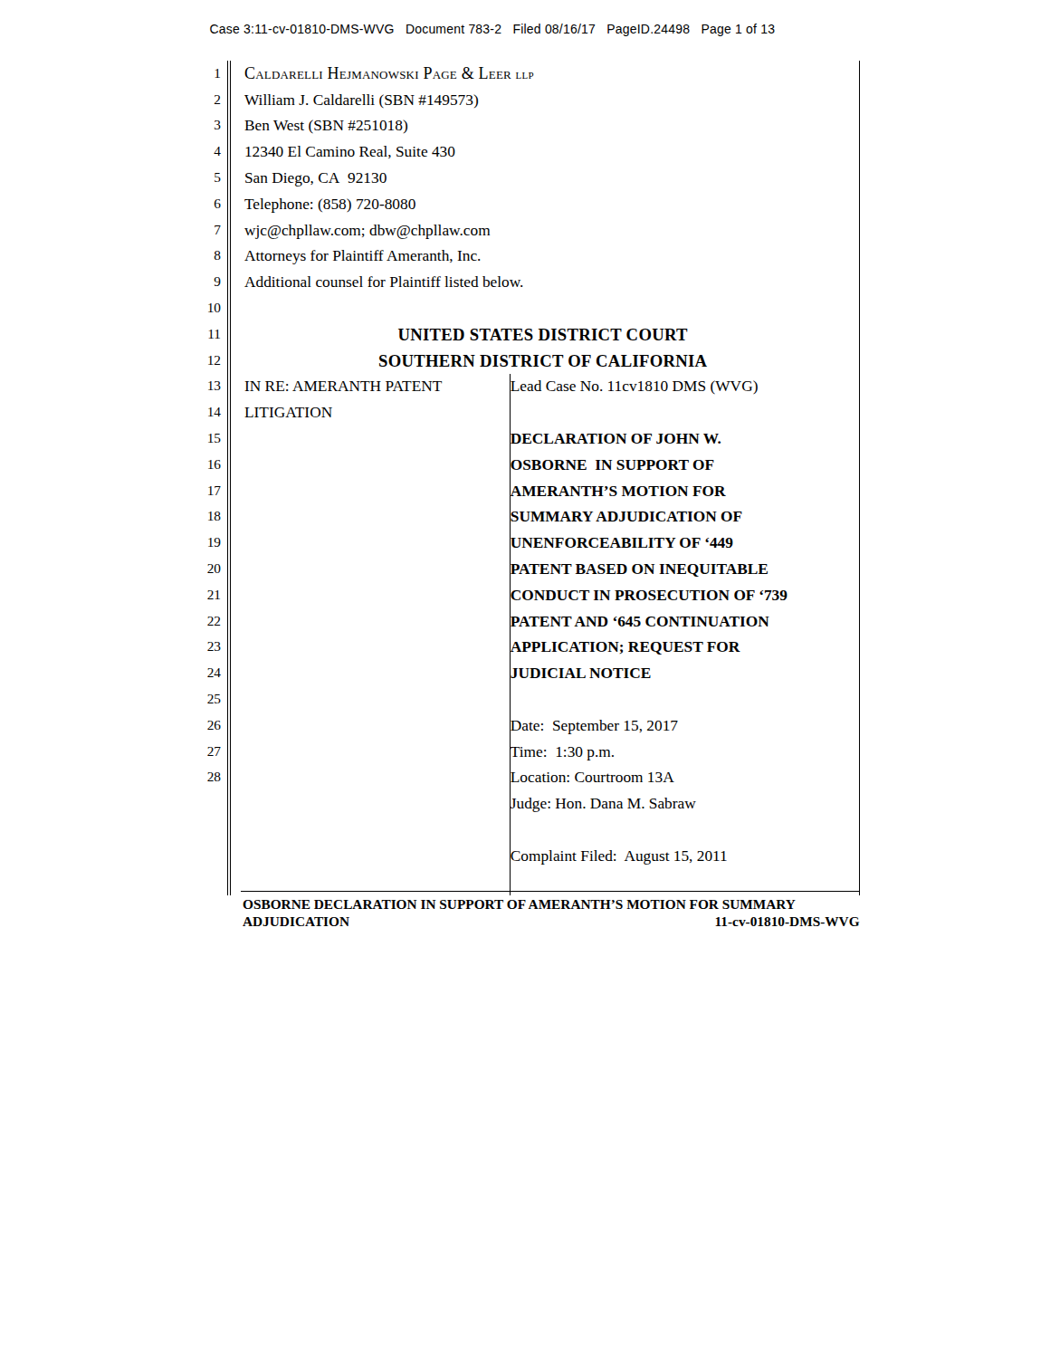Case 3:11-cv-01810-DMS-WVG Document 783-2 Filed 08/16/17 PageID.24498 Page 1 of 13
1
2
3
4
5
6
7
8
9
10
11
12
13
14
15
16
17
18
19
20
21
22
23
24
25
26
27
28
Caldarelli Hejmanowski Page & Leer llp
William J. Caldarelli (SBN #149573)
Ben West (SBN #251018)
12340 El Camino Real, Suite 430
San Diego, CA 92130
Telephone: (858) 720-8080
wjc@chpllaw.com; dbw@chpllaw.com
Attorneys for Plaintiff Ameranth, Inc.
Additional counsel for Plaintiff listed below.
UNITED STATES DISTRICT COURT
SOUTHERN DISTRICT OF CALIFORNIA
IN RE: AMERANTH PATENT
LITIGATION
Lead Case No. 11cv1810 DMS (WVG)
DECLARATION OF JOHN W.
OSBORNE IN SUPPORT OF
AMERANTH’S MOTION FOR
SUMMARY ADJUDICATION OF
UNENFORCEABILITY OF ‘449
PATENT BASED ON INEQUITABLE
CONDUCT IN PROSECUTION OF ‘739
PATENT AND ‘645 CONTINUATION
APPLICATION; REQUEST FOR
JUDICIAL NOTICE
Date: September 15, 2017
Time: 1:30 p.m.
Location: Courtroom 13A
Judge: Hon. Dana M. Sabraw
Complaint Filed: August 15, 2011
OSBORNE DECLARATION IN SUPPORT OF AMERANTH’S MOTION FOR SUMMARY
ADJUDICATION11-cv-01810-DMS-WVG